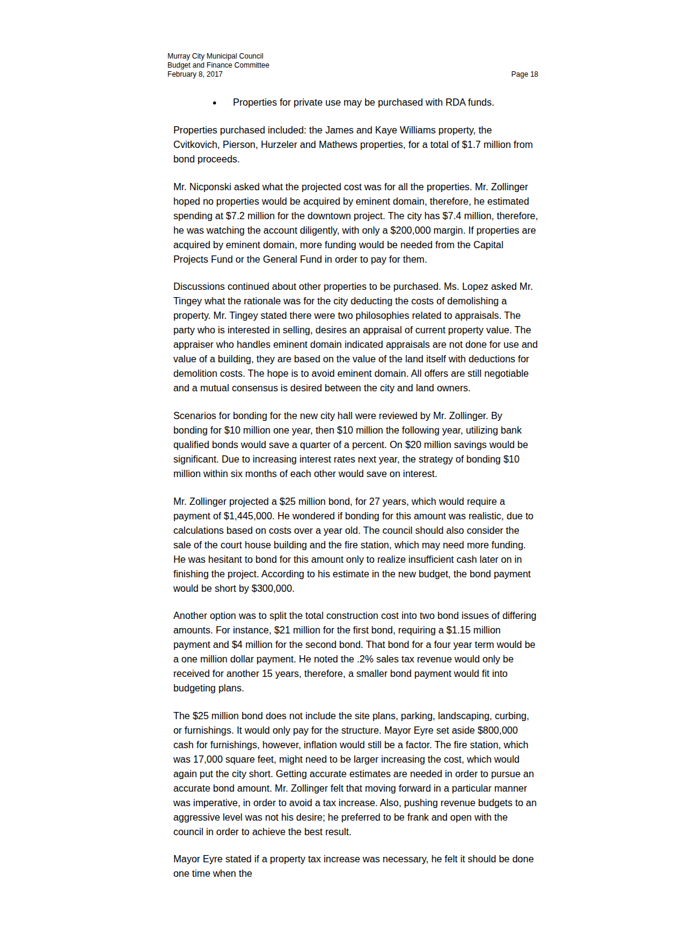Murray City Municipal Council
Budget and Finance Committee
February 8, 2017
Page 18
Properties for private use may be purchased with RDA funds.
Properties purchased included: the James and Kaye Williams property, the Cvitkovich, Pierson, Hurzeler and Mathews properties, for a total of $1.7 million from bond proceeds.
Mr. Nicponski asked what the projected cost was for all the properties. Mr. Zollinger hoped no properties would be acquired by eminent domain, therefore, he estimated spending at $7.2 million for the downtown project. The city has $7.4 million, therefore, he was watching the account diligently, with only a $200,000 margin. If properties are acquired by eminent domain, more funding would be needed from the Capital Projects Fund or the General Fund in order to pay for them.
Discussions continued about other properties to be purchased. Ms. Lopez asked Mr. Tingey what the rationale was for the city deducting the costs of demolishing a property. Mr. Tingey stated there were two philosophies related to appraisals. The party who is interested in selling, desires an appraisal of current property value. The appraiser who handles eminent domain indicated appraisals are not done for use and value of a building, they are based on the value of the land itself with deductions for demolition costs. The hope is to avoid eminent domain. All offers are still negotiable and a mutual consensus is desired between the city and land owners.
Scenarios for bonding for the new city hall were reviewed by Mr. Zollinger. By bonding for $10 million one year, then $10 million the following year, utilizing bank qualified bonds would save a quarter of a percent. On $20 million savings would be significant. Due to increasing interest rates next year, the strategy of bonding $10 million within six months of each other would save on interest.
Mr. Zollinger projected a $25 million bond, for 27 years, which would require a payment of $1,445,000. He wondered if bonding for this amount was realistic, due to calculations based on costs over a year old. The council should also consider the sale of the court house building and the fire station, which may need more funding. He was hesitant to bond for this amount only to realize insufficient cash later on in finishing the project. According to his estimate in the new budget, the bond payment would be short by $300,000.
Another option was to split the total construction cost into two bond issues of differing amounts. For instance, $21 million for the first bond, requiring a $1.15 million payment and $4 million for the second bond. That bond for a four year term would be a one million dollar payment. He noted the .2% sales tax revenue would only be received for another 15 years, therefore, a smaller bond payment would fit into budgeting plans.
The $25 million bond does not include the site plans, parking, landscaping, curbing, or furnishings. It would only pay for the structure. Mayor Eyre set aside $800,000 cash for furnishings, however, inflation would still be a factor. The fire station, which was 17,000 square feet, might need to be larger increasing the cost, which would again put the city short. Getting accurate estimates are needed in order to pursue an accurate bond amount. Mr. Zollinger felt that moving forward in a particular manner was imperative, in order to avoid a tax increase. Also, pushing revenue budgets to an aggressive level was not his desire; he preferred to be frank and open with the council in order to achieve the best result.
Mayor Eyre stated if a property tax increase was necessary, he felt it should be done one time when the